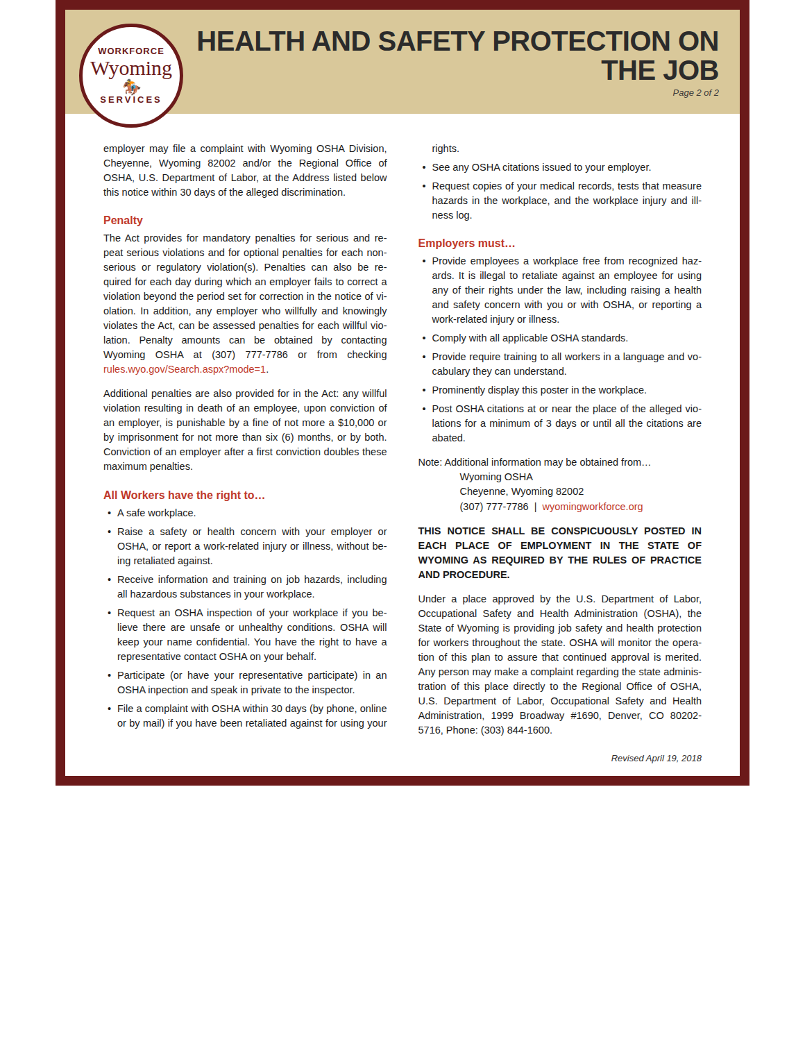WORKFORCE
Wyoming
🏇
SERVICES
HEALTH AND SAFETY PROTECTION ON THE JOB
Page 2 of 2
employer may file a complaint with Wyoming OSHA Division, Cheyenne, Wyoming 82002 and/or the Regional Office of OSHA, U.S. Department of Labor, at the Address listed below this notice within 30 days of the alleged discrimination.
Penalty
The Act provides for mandatory penalties for serious and repeat serious violations and for optional penalties for each non-serious or regulatory violation(s). Penalties can also be required for each day during which an employer fails to correct a violation beyond the period set for correction in the notice of violation. In addition, any employer who willfully and knowingly violates the Act, can be assessed penalties for each willful violation. Penalty amounts can be obtained by contacting Wyoming OSHA at (307) 777-7786 or from checking rules.wyo.gov/Search.aspx?mode=1.
Additional penalties are also provided for in the Act: any willful violation resulting in death of an employee, upon conviction of an employer, is punishable by a fine of not more a $10,000 or by imprisonment for not more than six (6) months, or by both. Conviction of an employer after a first conviction doubles these maximum penalties.
All Workers have the right to…
A safe workplace.
Raise a safety or health concern with your employer or OSHA, or report a work-related injury or illness, without being retaliated against.
Receive information and training on job hazards, including all hazardous substances in your workplace.
Request an OSHA inspection of your workplace if you believe there are unsafe or unhealthy conditions. OSHA will keep your name confidential. You have the right to have a representative contact OSHA on your behalf.
Participate (or have your representative participate) in an OSHA inpection and speak in private to the inspector.
File a complaint with OSHA within 30 days (by phone, online or by mail) if you have been retaliated against for using your rights.
See any OSHA citations issued to your employer.
Request copies of your medical records, tests that measure hazards in the workplace, and the workplace injury and illness log.
Employers must…
Provide employees a workplace free from recognized hazards. It is illegal to retaliate against an employee for using any of their rights under the law, including raising a health and safety concern with you or with OSHA, or reporting a work-related injury or illness.
Comply with all applicable OSHA standards.
Provide require training to all workers in a language and vocabulary they can understand.
Prominently display this poster in the workplace.
Post OSHA citations at or near the place of the alleged violations for a minimum of 3 days or until all the citations are abated.
Note: Additional information may be obtained from… Wyoming OSHA Cheyenne, Wyoming 82002 (307) 777-7786 | wyomingworkforce.org
THIS NOTICE SHALL BE CONSPICUOUSLY POSTED IN EACH PLACE OF EMPLOYMENT IN THE STATE OF WYOMING AS REQUIRED BY THE RULES OF PRACTICE AND PROCEDURE.
Under a place approved by the U.S. Department of Labor, Occupational Safety and Health Administration (OSHA), the State of Wyoming is providing job safety and health protection for workers throughout the state. OSHA will monitor the operation of this plan to assure that continued approval is merited. Any person may make a complaint regarding the state administration of this place directly to the Regional Office of OSHA, U.S. Department of Labor, Occupational Safety and Health Administration, 1999 Broadway #1690, Denver, CO 80202-5716, Phone: (303) 844-1600.
Revised April 19, 2018